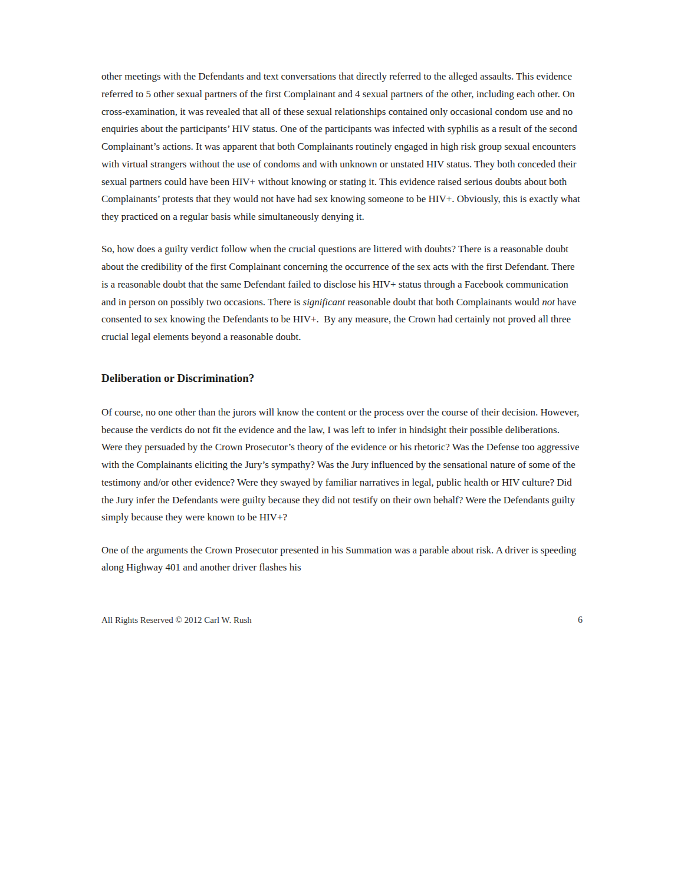other meetings with the Defendants and text conversations that directly referred to the alleged assaults. This evidence referred to 5 other sexual partners of the first Complainant and 4 sexual partners of the other, including each other. On cross-examination, it was revealed that all of these sexual relationships contained only occasional condom use and no enquiries about the participants’ HIV status. One of the participants was infected with syphilis as a result of the second Complainant’s actions. It was apparent that both Complainants routinely engaged in high risk group sexual encounters with virtual strangers without the use of condoms and with unknown or unstated HIV status. They both conceded their sexual partners could have been HIV+ without knowing or stating it. This evidence raised serious doubts about both Complainants’ protests that they would not have had sex knowing someone to be HIV+. Obviously, this is exactly what they practiced on a regular basis while simultaneously denying it.
So, how does a guilty verdict follow when the crucial questions are littered with doubts? There is a reasonable doubt about the credibility of the first Complainant concerning the occurrence of the sex acts with the first Defendant. There is a reasonable doubt that the same Defendant failed to disclose his HIV+ status through a Facebook communication and in person on possibly two occasions. There is significant reasonable doubt that both Complainants would not have consented to sex knowing the Defendants to be HIV+. By any measure, the Crown had certainly not proved all three crucial legal elements beyond a reasonable doubt.
Deliberation or Discrimination?
Of course, no one other than the jurors will know the content or the process over the course of their decision. However, because the verdicts do not fit the evidence and the law, I was left to infer in hindsight their possible deliberations. Were they persuaded by the Crown Prosecutor’s theory of the evidence or his rhetoric? Was the Defense too aggressive with the Complainants eliciting the Jury’s sympathy? Was the Jury influenced by the sensational nature of some of the testimony and/or other evidence? Were they swayed by familiar narratives in legal, public health or HIV culture? Did the Jury infer the Defendants were guilty because they did not testify on their own behalf? Were the Defendants guilty simply because they were known to be HIV+?
One of the arguments the Crown Prosecutor presented in his Summation was a parable about risk. A driver is speeding along Highway 401 and another driver flashes his
All Rights Reserved © 2012 Carl W. Rush 6